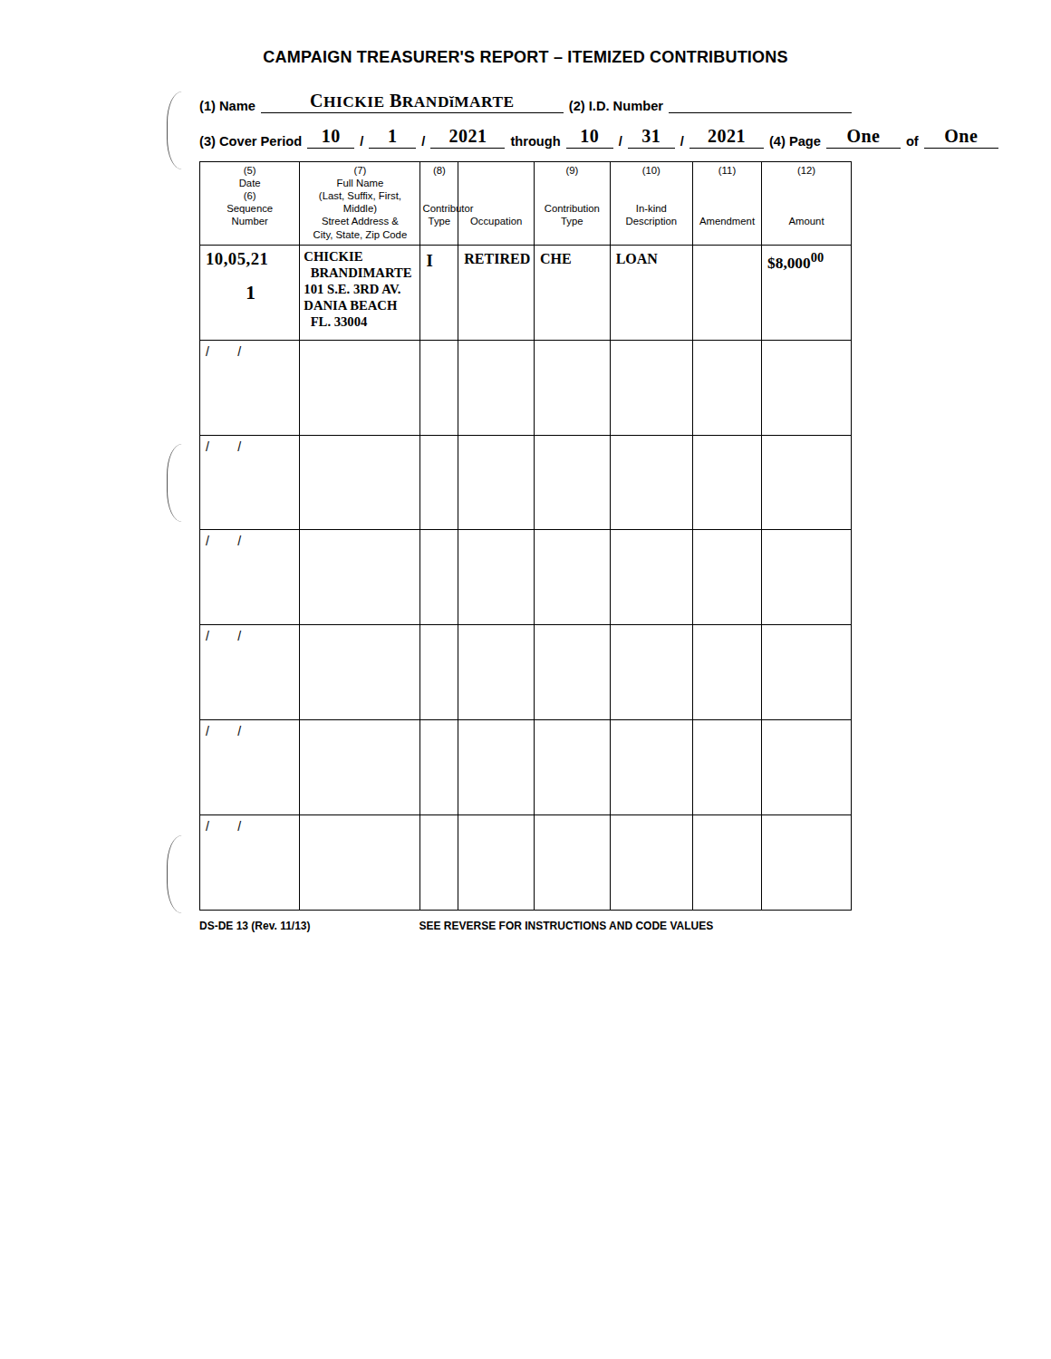CAMPAIGN TREASURER'S REPORT – ITEMIZED CONTRIBUTIONS
(1) Name CHICKIE BRAND ĭMARTE (2) I.D. Number
(3) Cover Period 10 / 1 / 2021 through 10 / 31 / 2021 (4) Page One of One
| (5) Date (6) Sequence Number | (7) Full Name (Last, Suffix, First, Middle) Street Address & City, State, Zip Code | (8) Contributor Type | Occupation | (9) Contribution Type | (10) In-kind Description | (11) Amendment | (12) Amount |
| --- | --- | --- | --- | --- | --- | --- | --- |
| 10,05,21 1 | CHICKIE BRANDIMARTE 101 S.E. 3RD AV. DANIA BEACH FL. 33004 | I | RETIRED | CHE | LOAN | | $8,000 00 |
| / / | | | | | | | |
| / / | | | | | | | |
| / / | | | | | | | |
| / / | | | | | | | |
| / / | | | | | | | |
| / / | | | | | | | |
DS-DE 13 (Rev. 11/13) SEE REVERSE FOR INSTRUCTIONS AND CODE VALUES